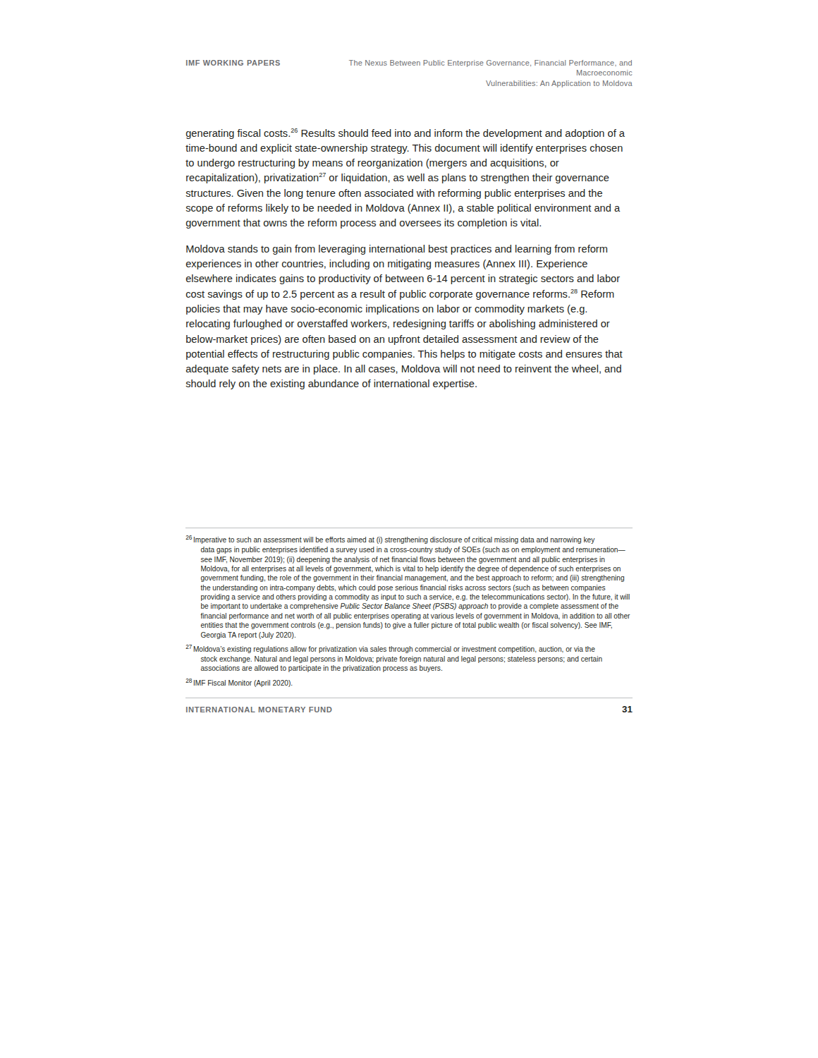IMF WORKING PAPERS
The Nexus Between Public Enterprise Governance, Financial Performance, and Macroeconomic
Vulnerabilities: An Application to Moldova
generating fiscal costs.26 Results should feed into and inform the development and adoption of a time-bound and explicit state-ownership strategy. This document will identify enterprises chosen to undergo restructuring by means of reorganization (mergers and acquisitions, or recapitalization), privatization27 or liquidation, as well as plans to strengthen their governance structures. Given the long tenure often associated with reforming public enterprises and the scope of reforms likely to be needed in Moldova (Annex II), a stable political environment and a government that owns the reform process and oversees its completion is vital.
Moldova stands to gain from leveraging international best practices and learning from reform experiences in other countries, including on mitigating measures (Annex III). Experience elsewhere indicates gains to productivity of between 6-14 percent in strategic sectors and labor cost savings of up to 2.5 percent as a result of public corporate governance reforms.28 Reform policies that may have socio-economic implications on labor or commodity markets (e.g. relocating furloughed or overstaffed workers, redesigning tariffs or abolishing administered or below-market prices) are often based on an upfront detailed assessment and review of the potential effects of restructuring public companies. This helps to mitigate costs and ensures that adequate safety nets are in place. In all cases, Moldova will not need to reinvent the wheel, and should rely on the existing abundance of international expertise.
26 Imperative to such an assessment will be efforts aimed at (i) strengthening disclosure of critical missing data and narrowing key data gaps in public enterprises identified a survey used in a cross-country study of SOEs (such as on employment and remuneration—see IMF, November 2019); (ii) deepening the analysis of net financial flows between the government and all public enterprises in Moldova, for all enterprises at all levels of government, which is vital to help identify the degree of dependence of such enterprises on government funding, the role of the government in their financial management, and the best approach to reform; and (iii) strengthening the understanding on intra-company debts, which could pose serious financial risks across sectors (such as between companies providing a service and others providing a commodity as input to such a service, e.g. the telecommunications sector). In the future, it will be important to undertake a comprehensive Public Sector Balance Sheet (PSBS) approach to provide a complete assessment of the financial performance and net worth of all public enterprises operating at various levels of government in Moldova, in addition to all other entities that the government controls (e.g., pension funds) to give a fuller picture of total public wealth (or fiscal solvency). See IMF, Georgia TA report (July 2020).
27 Moldova’s existing regulations allow for privatization via sales through commercial or investment competition, auction, or via the stock exchange. Natural and legal persons in Moldova; private foreign natural and legal persons; stateless persons; and certain associations are allowed to participate in the privatization process as buyers.
28 IMF Fiscal Monitor (April 2020).
INTERNATIONAL MONETARY FUND
31